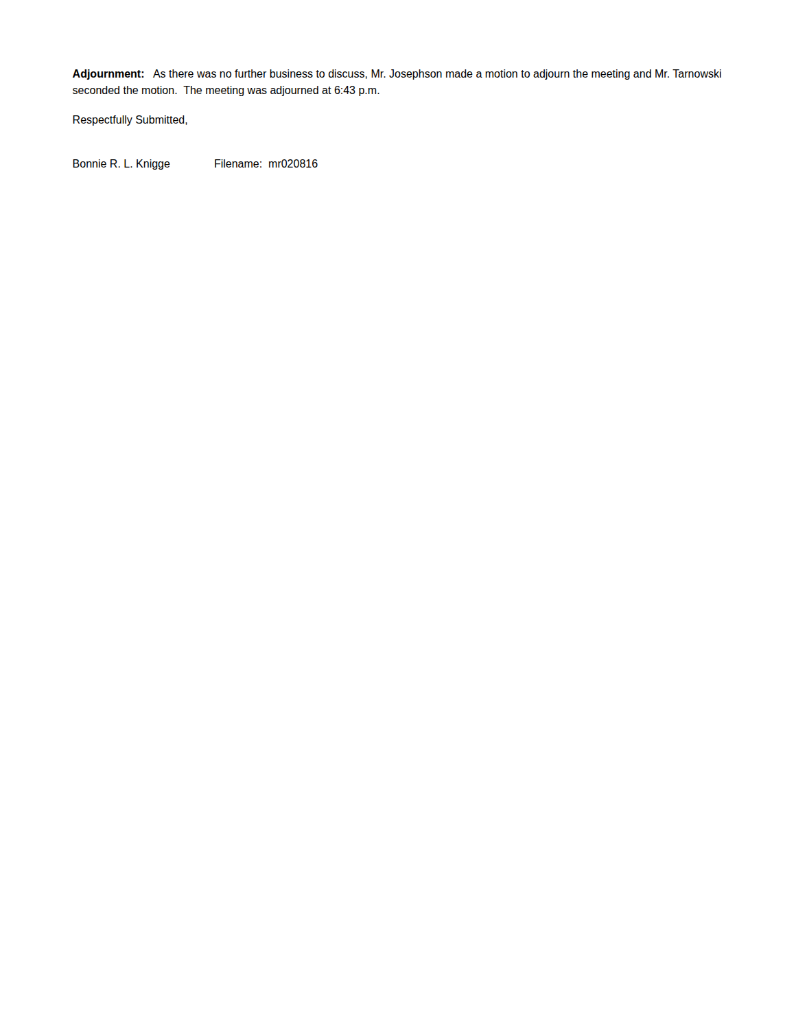Adjournment: As there was no further business to discuss, Mr. Josephson made a motion to adjourn the meeting and Mr. Tarnowski seconded the motion. The meeting was adjourned at 6:43 p.m.
Respectfully Submitted,
Bonnie R. L. Knigge Filename: mr020816